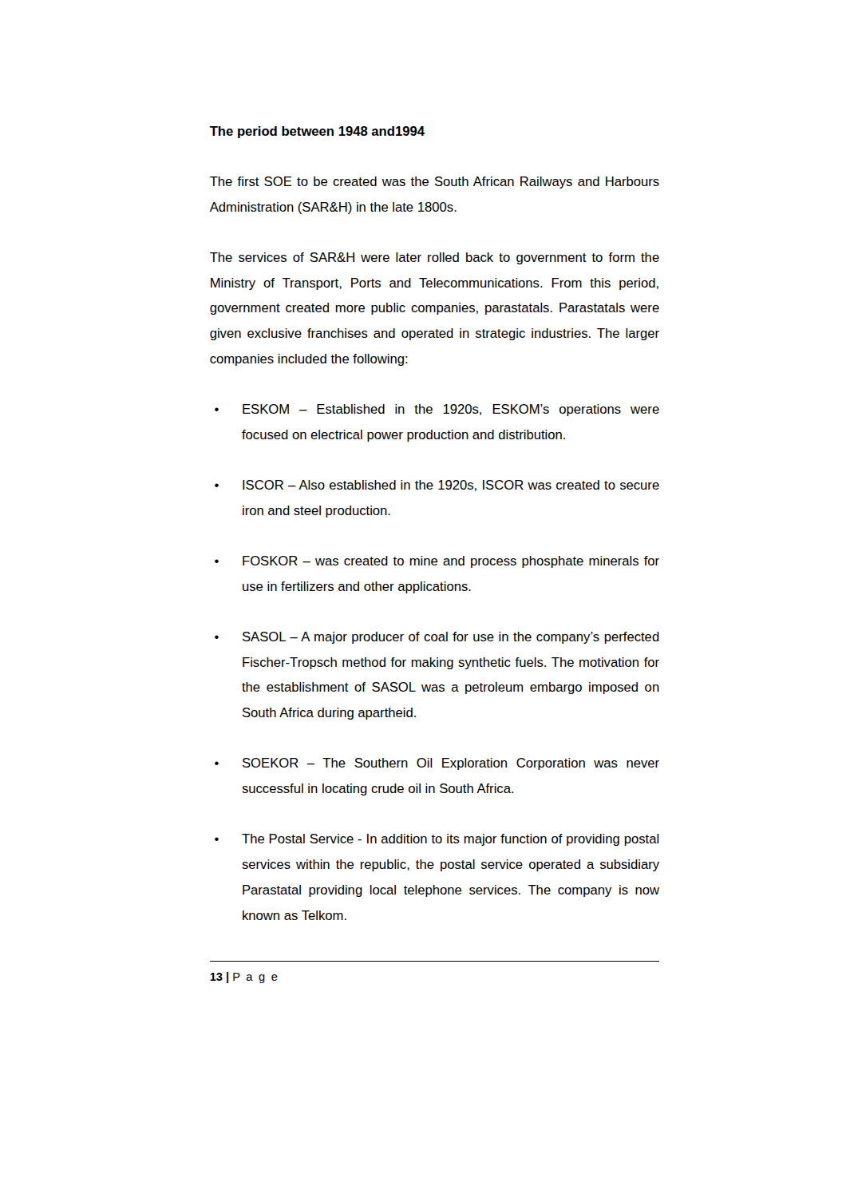The period between 1948 and1994
The first SOE to be created was the South African Railways and Harbours Administration (SAR&H) in the late 1800s.
The services of SAR&H were later rolled back to government to form the Ministry of Transport, Ports and Telecommunications. From this period, government created more public companies, parastatals. Parastatals were given exclusive franchises and operated in strategic industries. The larger companies included the following:
ESKOM – Established in the 1920s, ESKOM’s operations were focused on electrical power production and distribution.
ISCOR – Also established in the 1920s, ISCOR was created to secure iron and steel production.
FOSKOR – was created to mine and process phosphate minerals for use in fertilizers and other applications.
SASOL – A major producer of coal for use in the company’s perfected Fischer-Tropsch method for making synthetic fuels. The motivation for the establishment of SASOL was a petroleum embargo imposed on South Africa during apartheid.
SOEKOR – The Southern Oil Exploration Corporation was never successful in locating crude oil in South Africa.
The Postal Service - In addition to its major function of providing postal services within the republic, the postal service operated a subsidiary Parastatal providing local telephone services. The company is now known as Telkom.
13 | P a g e